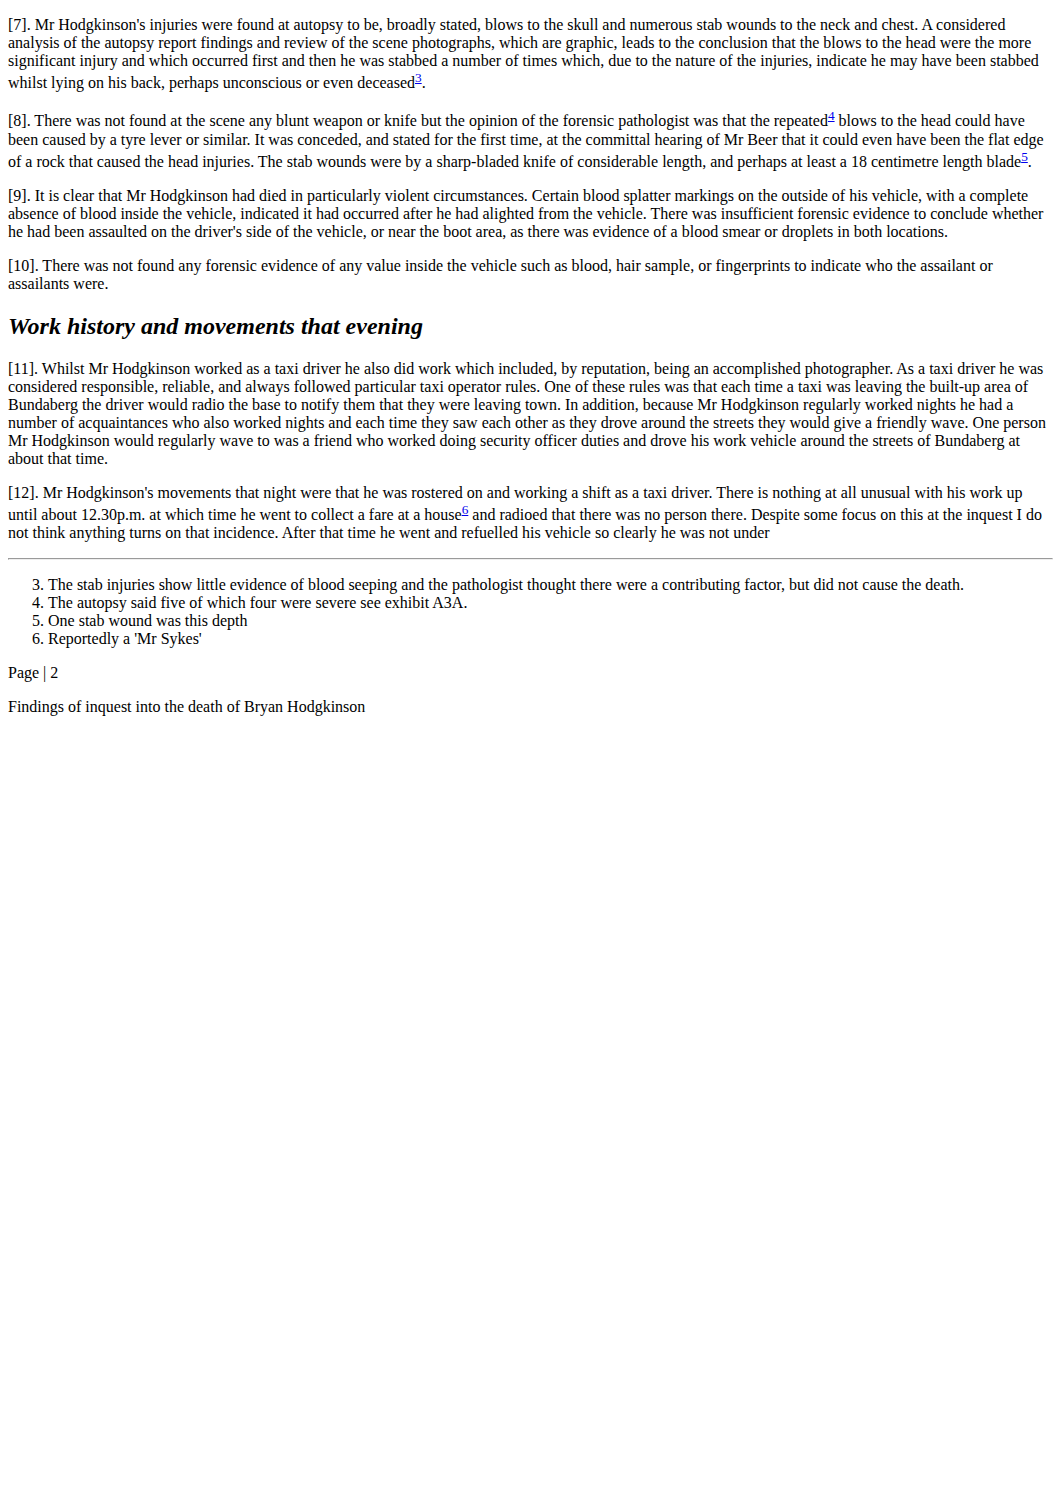[7]. Mr Hodgkinson's injuries were found at autopsy to be, broadly stated, blows to the skull and numerous stab wounds to the neck and chest. A considered analysis of the autopsy report findings and review of the scene photographs, which are graphic, leads to the conclusion that the blows to the head were the more significant injury and which occurred first and then he was stabbed a number of times which, due to the nature of the injuries, indicate he may have been stabbed whilst lying on his back, perhaps unconscious or even deceased3.
[8]. There was not found at the scene any blunt weapon or knife but the opinion of the forensic pathologist was that the repeated4 blows to the head could have been caused by a tyre lever or similar. It was conceded, and stated for the first time, at the committal hearing of Mr Beer that it could even have been the flat edge of a rock that caused the head injuries. The stab wounds were by a sharp-bladed knife of considerable length, and perhaps at least a 18 centimetre length blade5.
[9]. It is clear that Mr Hodgkinson had died in particularly violent circumstances. Certain blood splatter markings on the outside of his vehicle, with a complete absence of blood inside the vehicle, indicated it had occurred after he had alighted from the vehicle. There was insufficient forensic evidence to conclude whether he had been assaulted on the driver's side of the vehicle, or near the boot area, as there was evidence of a blood smear or droplets in both locations.
[10]. There was not found any forensic evidence of any value inside the vehicle such as blood, hair sample, or fingerprints to indicate who the assailant or assailants were.
Work history and movements that evening
[11]. Whilst Mr Hodgkinson worked as a taxi driver he also did work which included, by reputation, being an accomplished photographer. As a taxi driver he was considered responsible, reliable, and always followed particular taxi operator rules. One of these rules was that each time a taxi was leaving the built-up area of Bundaberg the driver would radio the base to notify them that they were leaving town. In addition, because Mr Hodgkinson regularly worked nights he had a number of acquaintances who also worked nights and each time they saw each other as they drove around the streets they would give a friendly wave. One person Mr Hodgkinson would regularly wave to was a friend who worked doing security officer duties and drove his work vehicle around the streets of Bundaberg at about that time.
[12]. Mr Hodgkinson's movements that night were that he was rostered on and working a shift as a taxi driver. There is nothing at all unusual with his work up until about 12.30p.m. at which time he went to collect a fare at a house6 and radioed that there was no person there. Despite some focus on this at the inquest I do not think anything turns on that incidence. After that time he went and refuelled his vehicle so clearly he was not under
The stab injuries show little evidence of blood seeping and the pathologist thought there were a contributing factor, but did not cause the death.
The autopsy said five of which four were severe see exhibit A3A.
One stab wound was this depth
Reportedly a 'Mr Sykes'
Page | 2
Findings of inquest into the death of Bryan Hodgkinson